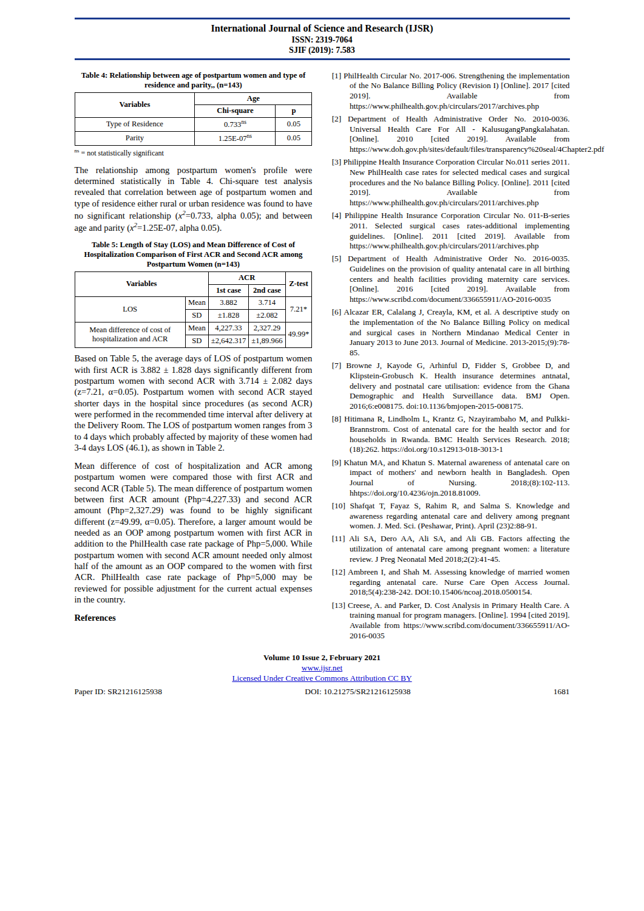International Journal of Science and Research (IJSR)
ISSN: 2319-7064
SJIF (2019): 7.583
Table 4: Relationship between age of postpartum women and type of residence and parity,, (n=143)
| Variables | Age |
| --- | --- |
| Chi-square | p |
| Type of Residence | 0.733 ns | 0.05 |
| Parity | 1.25E-07 ns | 0.05 |
ns = not statistically significant
The relationship among postpartum women's profile were determined statistically in Table 4. Chi-square test analysis revealed that correlation between age of postpartum women and type of residence either rural or urban residence was found to have no significant relationship (x2=0.733, alpha 0.05); and between age and parity (x2=1.25E-07, alpha 0.05).
Table 5: Length of Stay (LOS) and Mean Difference of Cost of Hospitalization Comparison of First ACR and Second ACR among Postpartum Women (n=143)
| Variables | ACR | Z-test |
| --- | --- | --- |
| 1st case | 2nd case |
| LOS | Mean | 3.882 | 3.714 | 7.21* |
| SD | ±1.828 | ±2.082 |
| Mean difference of cost of hospitalization and ACR | Mean | 4,227.33 | 2,327.29 | 49.99* |
| SD | ±2,642.317 | ±1,89.966 |
Based on Table 5, the average days of LOS of postpartum women with first ACR is 3.882 ± 1.828 days significantly different from postpartum women with second ACR with 3.714 ± 2.082 days (z=7.21, α=0.05). Postpartum women with second ACR stayed shorter days in the hospital since procedures (as second ACR) were performed in the recommended time interval after delivery at the Delivery Room. The LOS of postpartum women ranges from 3 to 4 days which probably affected by majority of these women had 3-4 days LOS (46.1), as shown in Table 2.
Mean difference of cost of hospitalization and ACR among postpartum women were compared those with first ACR and second ACR (Table 5). The mean difference of postpartum women between first ACR amount (Php=4,227.33) and second ACR amount (Php=2,327.29) was found to be highly significant different (z=49.99, α=0.05). Therefore, a larger amount would be needed as an OOP among postpartum women with first ACR in addition to the PhilHealth case rate package of Php=5,000. While postpartum women with second ACR amount needed only almost half of the amount as an OOP compared to the women with first ACR. PhilHealth case rate package of Php=5,000 may be reviewed for possible adjustment for the current actual expenses in the country.
References
[1] PhilHealth Circular No. 2017-006. Strengthening the implementation of the No Balance Billing Policy (Revision I) [Online]. 2017 [cited 2019]. Available from https://www.philhealth.gov.ph/circulars/2017/archives.php
[2] Department of Health Administrative Order No. 2010-0036. Universal Health Care For All - KalusugangPangkalahatan. [Online]. 2010 [cited 2019]. Available from https://www.doh.gov.ph/sites/default/files/transparency%20seal/4Chapter2.pdf
[3] Philippine Health Insurance Corporation Circular No.011 series 2011. New PhilHealth case rates for selected medical cases and surgical procedures and the No balance Billing Policy. [Online]. 2011 [cited 2019]. Available from https://www.philhealth.gov.ph/circulars/2011/archives.php
[4] Philippine Health Insurance Corporation Circular No. 011-B-series 2011. Selected surgical cases rates-additional implementing guidelines. [Online]. 2011 [cited 2019]. Available from https://www.philhealth.gov.ph/circulars/2011/archives.php
[5] Department of Health Administrative Order No. 2016-0035. Guidelines on the provision of quality antenatal care in all birthing centers and health facilities providing maternity care services. [Online]. 2016 [cited 2019]. Available from https://www.scribd.com/document/336655911/AO-2016-0035
[6] Alcazar ER, Calalang J, Creayla, KM, et al. A descriptive study on the implementation of the No Balance Billing Policy on medical and surgical cases in Northern Mindanao Medical Center in January 2013 to June 2013. Journal of Medicine. 2013-2015;(9):78-85.
[7] Browne J, Kayode G, Arhinful D, Fidder S, Grobbee D, and Klipstein-Grobusch K. Health insurance determines antnatal, delivery and postnatal care utilisation: evidence from the Ghana Demographic and Health Surveillance data. BMJ Open. 2016;6:e008175. doi:10.1136/bmjopen-2015-008175.
[8] Hitimana R, Lindholm L, Krantz G, Nzayirambaho M, and Pulkki-Brannstrom. Cost of antenatal care for the health sector and for households in Rwanda. BMC Health Services Research. 2018; (18):262. https://doi.org/10.s12913-018-3013-1
[9] Khatun MA, and Khatun S. Maternal awareness of antenatal care on impact of mothers' and newborn health in Bangladesh. Open Journal of Nursing. 2018;(8):102-113. hhtps://doi.org/10.4236/ojn.2018.81009.
[10] Shafqat T, Fayaz S, Rahim R, and Salma S. Knowledge and awareness regarding antenatal care and delivery among pregnant women. J. Med. Sci. (Peshawar, Print). April (23)2:88-91.
[11] Ali SA, Dero AA, Ali SA, and Ali GB. Factors affecting the utilization of antenatal care among pregnant women: a literature review. J Preg Neonatal Med 2018;2(2):41-45.
[12] Ambreen I, and Shah M. Assessing knowledge of married women regarding antenatal care. Nurse Care Open Access Journal. 2018;5(4):238-242. DOI:10.15406/ncoaj.2018.0500154.
[13] Creese, A. and Parker, D. Cost Analysis in Primary Health Care. A training manual for program managers. [Online]. 1994 [cited 2019]. Available from https://www.scribd.com/document/336655911/AO-2016-0035
Volume 10 Issue 2, February 2021
www.ijsr.net
Licensed Under Creative Commons Attribution CC BY
Paper ID: SR21216125938 DOI: 10.21275/SR21216125938 1681